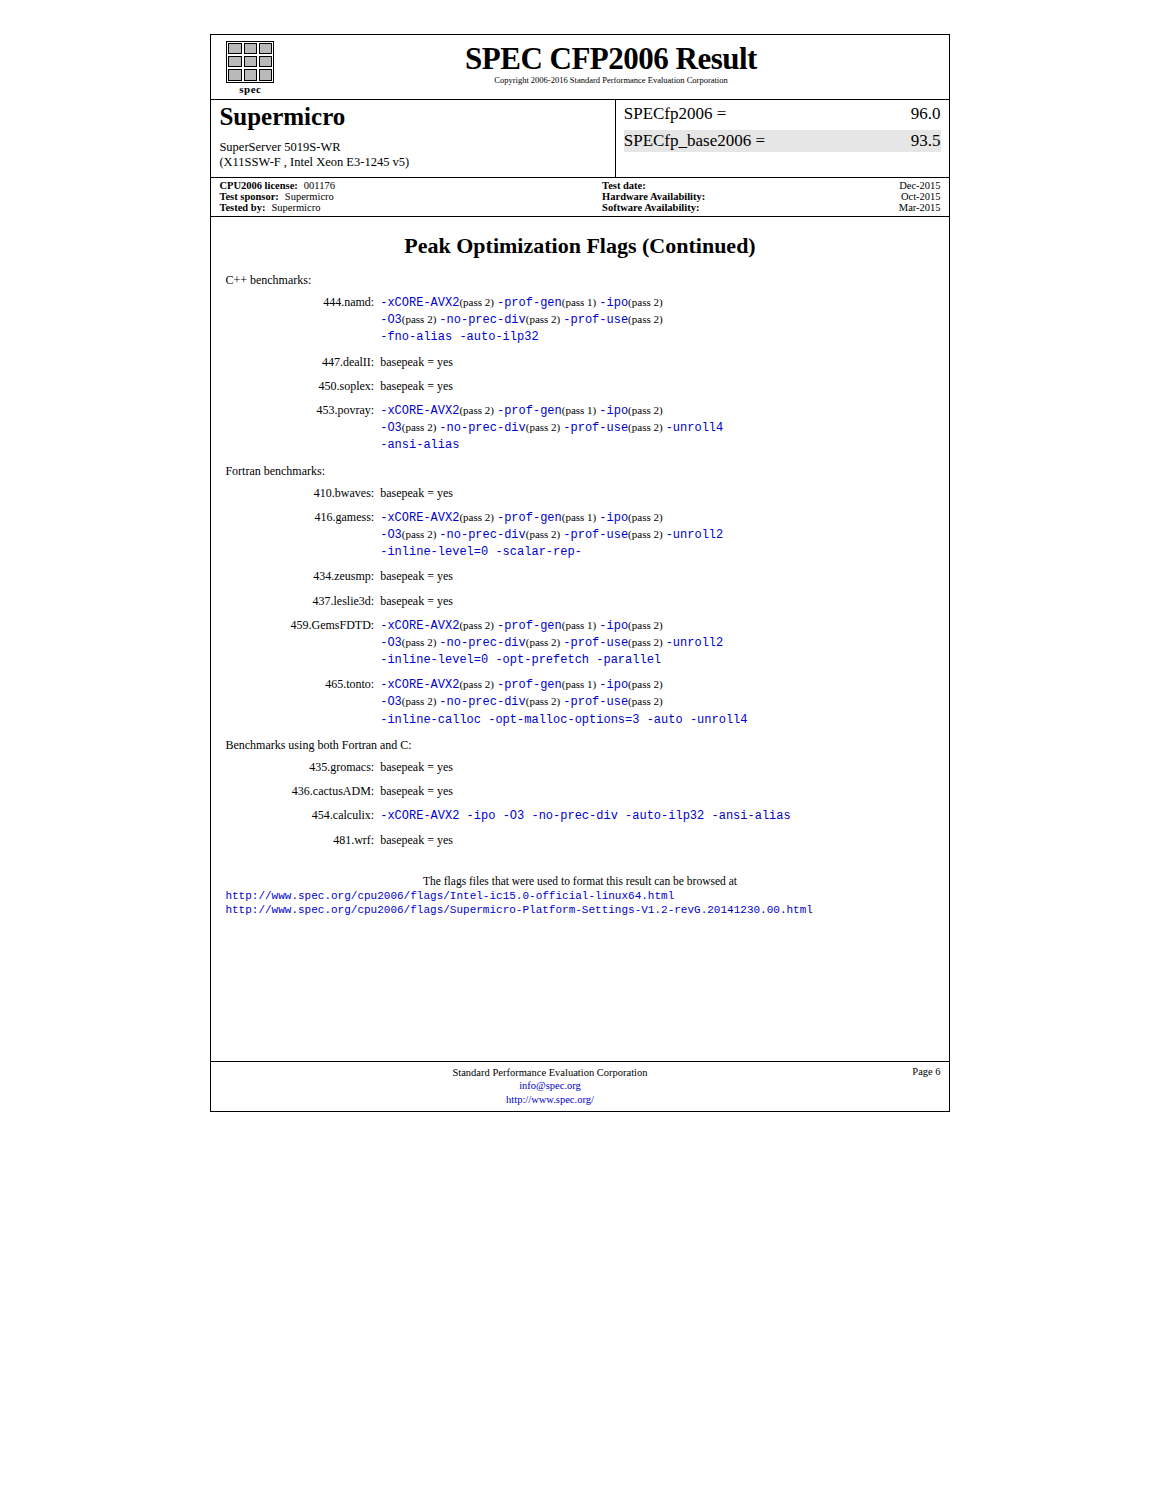spec
SPEC CFP2006 Result
Copyright 2006-2016 Standard Performance Evaluation Corporation
Supermicro
SuperServer 5019S-WR
(X11SSW-F , Intel Xeon E3-1245 v5)
SPECfp2006 = 96.0
SPECfp_base2006 = 93.5
CPU2006 license: 001176
Test sponsor: Supermicro
Tested by: Supermicro
Test date: Dec-2015
Hardware Availability: Oct-2015
Software Availability: Mar-2015
Peak Optimization Flags (Continued)
C++ benchmarks:
444.namd:
-xCORE-AVX2(pass 2) -prof-gen(pass 1) -ipo(pass 2)
-O3(pass 2) -no-prec-div(pass 2) -prof-use(pass 2)
-fno-alias -auto-ilp32
447.dealII:
basepeak = yes
450.soplex:
basepeak = yes
453.povray:
-xCORE-AVX2(pass 2) -prof-gen(pass 1) -ipo(pass 2)
-O3(pass 2) -no-prec-div(pass 2) -prof-use(pass 2) -unroll4
-ansi-alias
Fortran benchmarks:
410.bwaves:
basepeak = yes
416.gamess:
-xCORE-AVX2(pass 2) -prof-gen(pass 1) -ipo(pass 2)
-O3(pass 2) -no-prec-div(pass 2) -prof-use(pass 2) -unroll2
-inline-level=0 -scalar-rep-
434.zeusmp:
basepeak = yes
437.leslie3d:
basepeak = yes
459.GemsFDTD:
-xCORE-AVX2(pass 2) -prof-gen(pass 1) -ipo(pass 2)
-O3(pass 2) -no-prec-div(pass 2) -prof-use(pass 2) -unroll2
-inline-level=0 -opt-prefetch -parallel
465.tonto:
-xCORE-AVX2(pass 2) -prof-gen(pass 1) -ipo(pass 2)
-O3(pass 2) -no-prec-div(pass 2) -prof-use(pass 2)
-inline-calloc -opt-malloc-options=3 -auto -unroll4
Benchmarks using both Fortran and C:
435.gromacs:
basepeak = yes
436.cactusADM:
basepeak = yes
454.calculix:
-xCORE-AVX2 -ipo -O3 -no-prec-div -auto-ilp32 -ansi-alias
481.wrf:
basepeak = yes
The flags files that were used to format this result can be browsed at
http://www.spec.org/cpu2006/flags/Intel-ic15.0-official-linux64.html
http://www.spec.org/cpu2006/flags/Supermicro-Platform-Settings-V1.2-revG.20141230.00.html
Standard Performance Evaluation Corporation
info@spec.org
http://www.spec.org/
Page 6